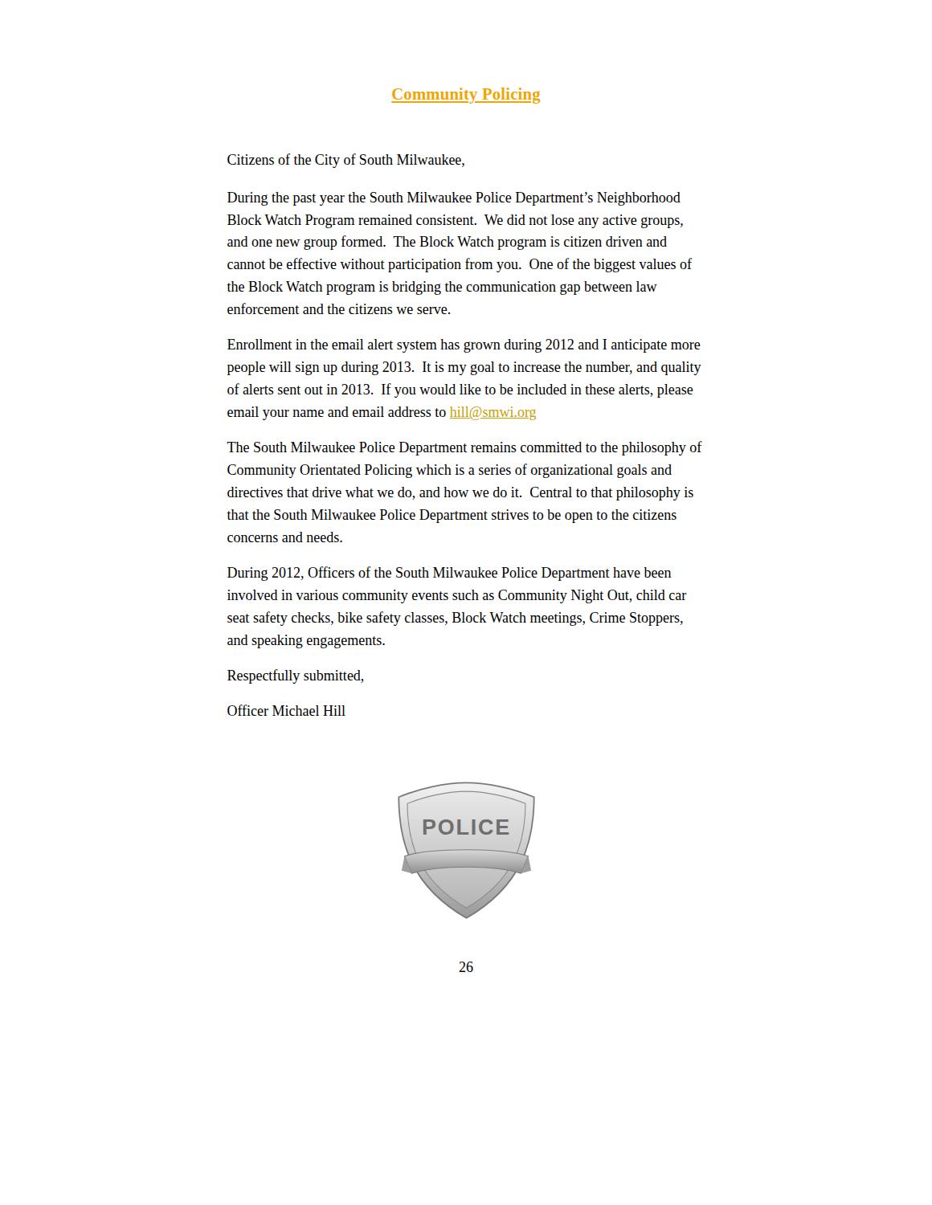Community Policing
Citizens of the City of South Milwaukee,
During the past year the South Milwaukee Police Department’s Neighborhood Block Watch Program remained consistent. We did not lose any active groups, and one new group formed. The Block Watch program is citizen driven and cannot be effective without participation from you. One of the biggest values of the Block Watch program is bridging the communication gap between law enforcement and the citizens we serve.
Enrollment in the email alert system has grown during 2012 and I anticipate more people will sign up during 2013. It is my goal to increase the number, and quality of alerts sent out in 2013. If you would like to be included in these alerts, please email your name and email address to hill@smwi.org
The South Milwaukee Police Department remains committed to the philosophy of Community Orientated Policing which is a series of organizational goals and directives that drive what we do, and how we do it. Central to that philosophy is that the South Milwaukee Police Department strives to be open to the citizens concerns and needs.
During 2012, Officers of the South Milwaukee Police Department have been involved in various community events such as Community Night Out, child car seat safety checks, bike safety classes, Block Watch meetings, Crime Stoppers, and speaking engagements.
Respectfully submitted,
Officer Michael Hill
POLICE
26